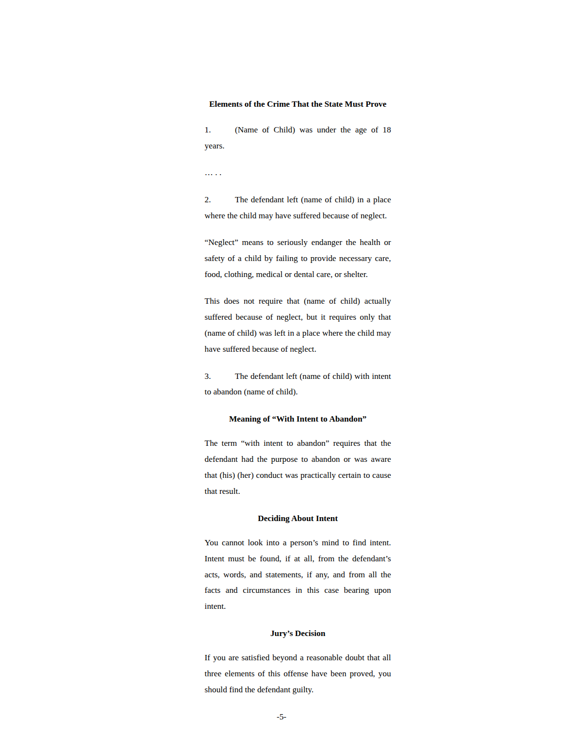Elements of the Crime That the State Must Prove
1.(Name of Child) was under the age of 18 years.
…..
2. The defendant left (name of child) in a place where the child may have suffered because of neglect.
“Neglect” means to seriously endanger the health or safety of a child by failing to provide necessary care, food, clothing, medical or dental care, or shelter.
This does not require that (name of child) actually suffered because of neglect, but it requires only that (name of child) was left in a place where the child may have suffered because of neglect.
3. The defendant left (name of child) with intent to abandon (name of child).
Meaning of “With Intent to Abandon”
The term “with intent to abandon” requires that the defendant had the purpose to abandon or was aware that (his) (her) conduct was practically certain to cause that result.
Deciding About Intent
You cannot look into a person’s mind to find intent. Intent must be found, if at all, from the defendant’s acts, words, and statements, if any, and from all the facts and circumstances in this case bearing upon intent.
Jury’s Decision
If you are satisfied beyond a reasonable doubt that all three elements of this offense have been proved, you should find the defendant guilty.
-5-